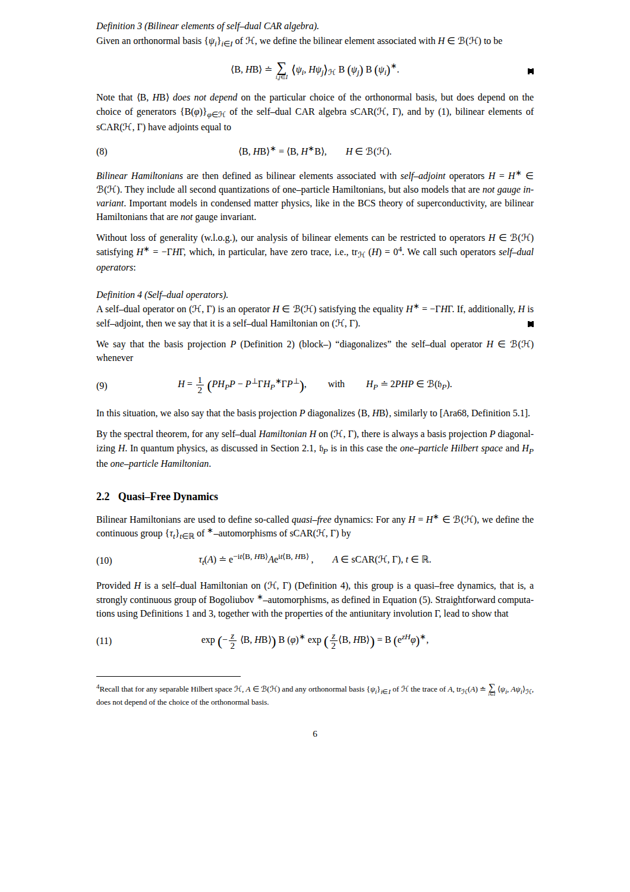Definition 3 (Bilinear elements of self–dual CAR algebra).
Given an orthonormal basis {ψi}i∈I of ℋ, we define the bilinear element associated with H ∈ ℬ(ℋ) to be
⟨B, HB⟩ ≐ ∑i,j∈I ⟨ψi, Hψj⟩ℋ B (ψj) B (ψi)∗.
Note that ⟨B, HB⟩ does not depend on the particular choice of the orthonormal basis, but does depend on the choice of generators {B(φ)}φ∈ℋ of the self–dual CAR algebra sCAR(ℋ, Γ), and by (1), bilinear elements of sCAR(ℋ, Γ) have adjoints equal to
(8)
⟨B, HB⟩∗ = ⟨B, H∗B⟩, H ∈ ℬ(ℋ).
Bilinear Hamiltonians are then defined as bilinear elements associated with self–adjoint operators H = H∗ ∈ ℬ(ℋ). They include all second quantizations of one–particle Hamiltonians, but also models that are not gauge invariant. Important models in condensed matter physics, like in the BCS theory of superconductivity, are bilinear Hamiltonians that are not gauge invariant.
Without loss of generality (w.l.o.g.), our analysis of bilinear elements can be restricted to operators H ∈ ℬ(ℋ) satisfying H∗ = −ΓHΓ, which, in particular, have zero trace, i.e., trℋ (H) = 04. We call such operators self–dual operators:
Definition 4 (Self–dual operators).
A self–dual operator on (ℋ, Γ) is an operator H ∈ ℬ(ℋ) satisfying the equality H∗ = −ΓHΓ. If, additionally, H is self–adjoint, then we say that it is a self–dual Hamiltonian on (ℋ, Γ).
We say that the basis projection P (Definition 2) (block–) “diagonalizes” the self–dual operator H ∈ ℬ(ℋ) whenever
(9)
H = 12 (PHPP − P⊥ΓHP∗ΓP⊥), with HP ≐ 2PHP ∈ ℬ(𝔥P).
In this situation, we also say that the basis projection P diagonalizes ⟨B, HB⟩, similarly to [Ara68, Definition 5.1].
By the spectral theorem, for any self–dual Hamiltonian H on (ℋ, Γ), there is always a basis projection P diagonalizing H. In quantum physics, as discussed in Section 2.1, 𝔥P is in this case the one–particle Hilbert space and HP the one–particle Hamiltonian.
2.2 Quasi–Free Dynamics
Bilinear Hamiltonians are used to define so-called quasi–free dynamics: For any H = H∗ ∈ ℬ(ℋ), we define the continuous group {τt}t∈ℝ of ∗–automorphisms of sCAR(ℋ, Γ) by
(10)
τt(A) ≐ e−it⟨B, HB⟩Aeit⟨B, HB⟩ , A ∈ sCAR(ℋ, Γ), t ∈ ℝ.
Provided H is a self–dual Hamiltonian on (ℋ, Γ) (Definition 4), this group is a quasi–free dynamics, that is, a strongly continuous group of Bogoliubov ∗–automorphisms, as defined in Equation (5). Straightforward computations using Definitions 1 and 3, together with the properties of the antiunitary involution Γ, lead to show that
(11)
exp (−z 2 ⟨B, HB⟩) B (φ)∗ exp (z 2⟨B, HB⟩) = B (ezHφ)∗,
4Recall that for any separable Hilbert space ℋ, A ∈ ℬ(ℋ) and any orthonormal basis {ψi}i∈I of ℋ the trace of A, trℋ(A) ≐ ∑i∈I ⟨ψi, Aψi⟩ℋ, does not depend of the choice of the orthonormal basis.
6